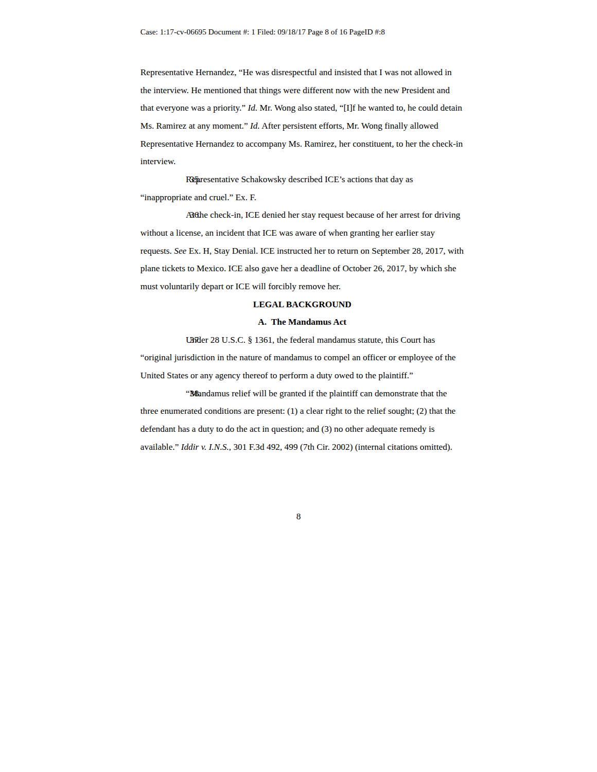Case: 1:17-cv-06695 Document #: 1 Filed: 09/18/17 Page 8 of 16 PageID #:8
Representative Hernandez, “He was disrespectful and insisted that I was not allowed in the interview. He mentioned that things were different now with the new President and that everyone was a priority.” Id. Mr. Wong also stated, “[I]f he wanted to, he could detain Ms. Ramirez at any moment.” Id. After persistent efforts, Mr. Wong finally allowed Representative Hernandez to accompany Ms. Ramirez, her constituent, to her the check-in interview.
35. Representative Schakowsky described ICE’s actions that day as “inappropriate and cruel.” Ex. F.
36. At the check-in, ICE denied her stay request because of her arrest for driving without a license, an incident that ICE was aware of when granting her earlier stay requests. See Ex. H, Stay Denial. ICE instructed her to return on September 28, 2017, with plane tickets to Mexico. ICE also gave her a deadline of October 26, 2017, by which she must voluntarily depart or ICE will forcibly remove her.
LEGAL BACKGROUND
A. The Mandamus Act
37. Under 28 U.S.C. § 1361, the federal mandamus statute, this Court has “original jurisdiction in the nature of mandamus to compel an officer or employee of the United States or any agency thereof to perform a duty owed to the plaintiff.”
38.“Mandamus relief will be granted if the plaintiff can demonstrate that the three enumerated conditions are present: (1) a clear right to the relief sought; (2) that the defendant has a duty to do the act in question; and (3) no other adequate remedy is available.” Iddir v. I.N.S., 301 F.3d 492, 499 (7th Cir. 2002) (internal citations omitted).
8